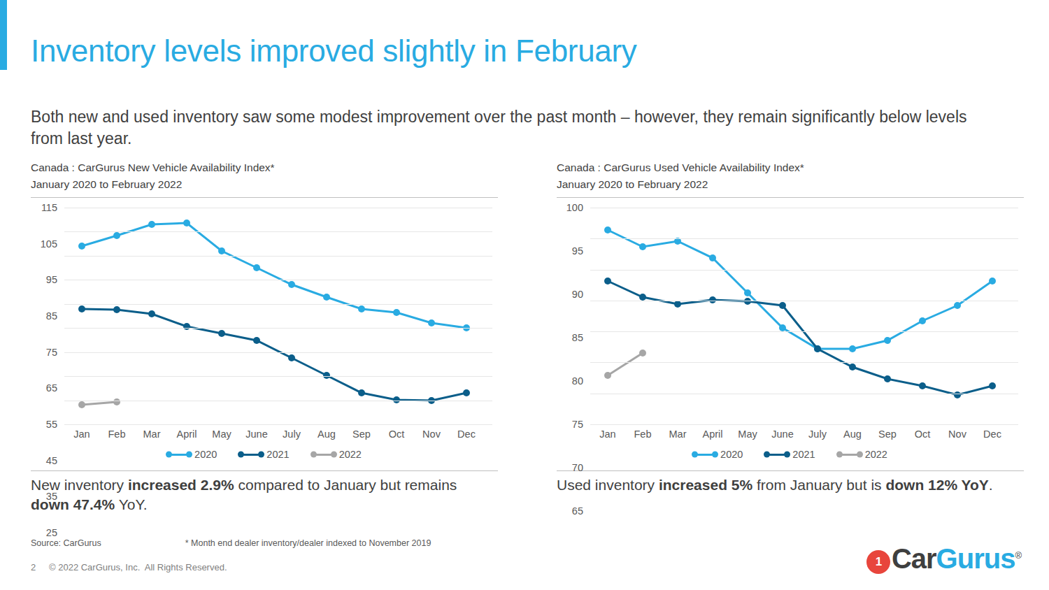Inventory levels improved slightly in February
Both new and used inventory saw some modest improvement over the past month – however, they remain significantly below levels from last year.
Canada : CarGurus New Vehicle Availability Index*
January 2020 to February 2022
115 105 95 85 75 65 55 45 35 25
Jan Feb Mar April May June July Aug Sep Oct Nov Dec
2020 2021 2022
Canada : CarGurus Used Vehicle Availability Index*
January 2020 to February 2022
100 95 90 85 80 75 70 65
Jan Feb Mar April May June July Aug Sep Oct Nov Dec
2020 2021 2022
New inventory increased 2.9% compared to January but remains down 47.4% YoY.
Used inventory increased 5% from January but is down 12% YoY.
Source: CarGurus* Month end dealer inventory/dealer indexed to November 2019
2© 2022 CarGurus, Inc. All Rights Reserved.
1 Car Gurus®